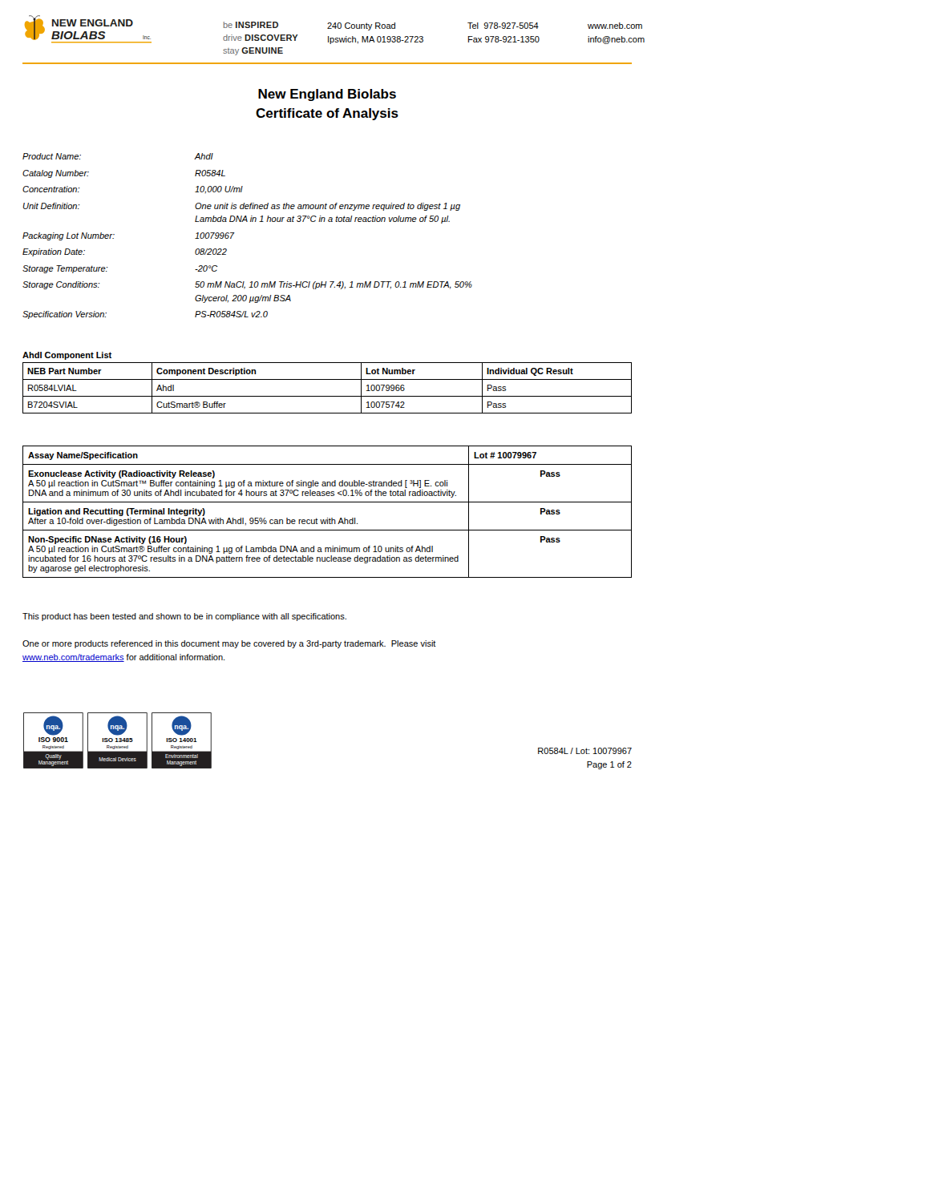NEW ENGLAND BIOLABS Inc.
be INSPIRED
drive DISCOVERY
stay GENUINE
240 County Road
Ipswich, MA 01938-2723
Tel 978-927-5054
Fax 978-921-1350
www.neb.com
info@neb.com
New England Biolabs
Certificate of Analysis
| Product Name: | AhdI |
| Catalog Number: | R0584L |
| Concentration: | 10,000 U/ml |
| Unit Definition: | One unit is defined as the amount of enzyme required to digest 1 µg Lambda DNA in 1 hour at 37°C in a total reaction volume of 50 µl. |
| Packaging Lot Number: | 10079967 |
| Expiration Date: | 08/2022 |
| Storage Temperature: | -20°C |
| Storage Conditions: | 50 mM NaCl, 10 mM Tris-HCl (pH 7.4), 1 mM DTT, 0.1 mM EDTA, 50% Glycerol, 200 µg/ml BSA |
| Specification Version: | PS-R0584S/L v2.0 |
AhdI Component List
| NEB Part Number | Component Description | Lot Number | Individual QC Result |
| --- | --- | --- | --- |
| R0584LVIAL | AhdI | 10079966 | Pass |
| B7204SVIAL | CutSmart® Buffer | 10075742 | Pass |
| Assay Name/Specification | Lot # 10079967 |
| --- | --- |
| Exonuclease Activity (Radioactivity Release) A 50 µl reaction in CutSmart™ Buffer containing 1 µg of a mixture of single and double-stranded [ ³H] E. coli DNA and a minimum of 30 units of AhdI incubated for 4 hours at 37ºC releases <0.1% of the total radioactivity. | Pass |
| Ligation and Recutting (Terminal Integrity) After a 10-fold over-digestion of Lambda DNA with AhdI, 95% can be recut with AhdI. | Pass |
| Non-Specific DNase Activity (16 Hour) A 50 µl reaction in CutSmart® Buffer containing 1 µg of Lambda DNA and a minimum of 10 units of AhdI incubated for 16 hours at 37ºC results in a DNA pattern free of detectable nuclease degradation as determined by agarose gel electrophoresis. | Pass |
This product has been tested and shown to be in compliance with all specifications.
One or more products referenced in this document may be covered by a 3rd-party trademark. Please visit
www.neb.com/trademarks for additional information.
nqa. ISO 9001 Registered Quality Management nqa. ISO 13485 Registered Medical Devices nqa. ISO 14001 Registered Environmental Management
R0584L / Lot: 10079967
Page 1 of 2